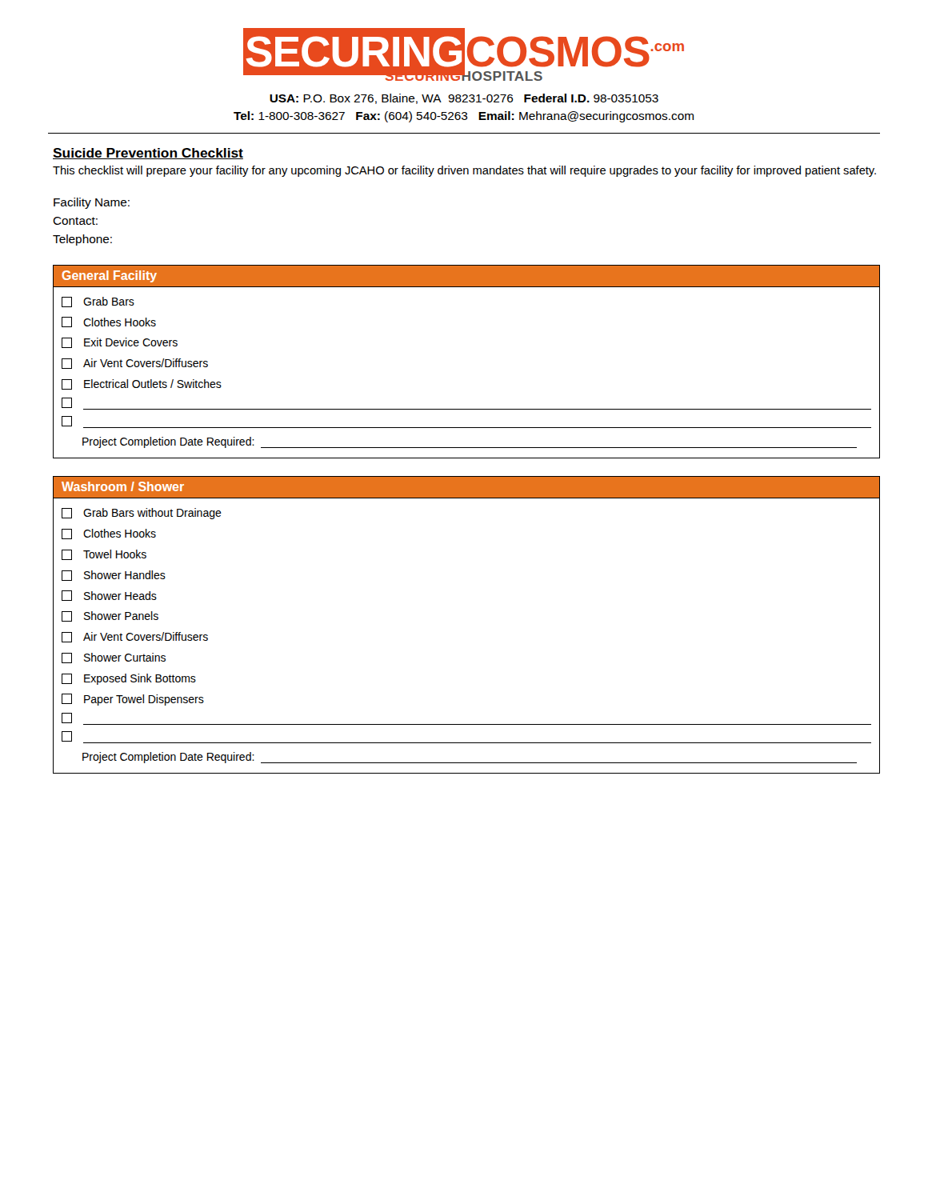SECURING COSMOS.com
SECURING HOSPITALS
USA: P.O. Box 276, Blaine, WA 98231-0276 Federal I.D. 98-0351053
Tel: 1-800-308-3627 Fax: (604) 540-5263 Email: Mehrana@securingcosmos.com
Suicide Prevention Checklist
This checklist will prepare your facility for any upcoming JCAHO or facility driven mandates that will require upgrades to your facility for improved patient safety.
Facility Name:
Contact:
Telephone:
| General Facility |
| --- |
| Grab Bars Clothes Hooks Exit Device Covers Air Vent Covers/Diffusers Electrical Outlets / Switches Project Completion Date Required: |
| Washroom / Shower |
| --- |
| Grab Bars without Drainage Clothes Hooks Towel Hooks Shower Handles Shower Heads Shower Panels Air Vent Covers/Diffusers Shower Curtains Exposed Sink Bottoms Paper Towel Dispensers Project Completion Date Required: |